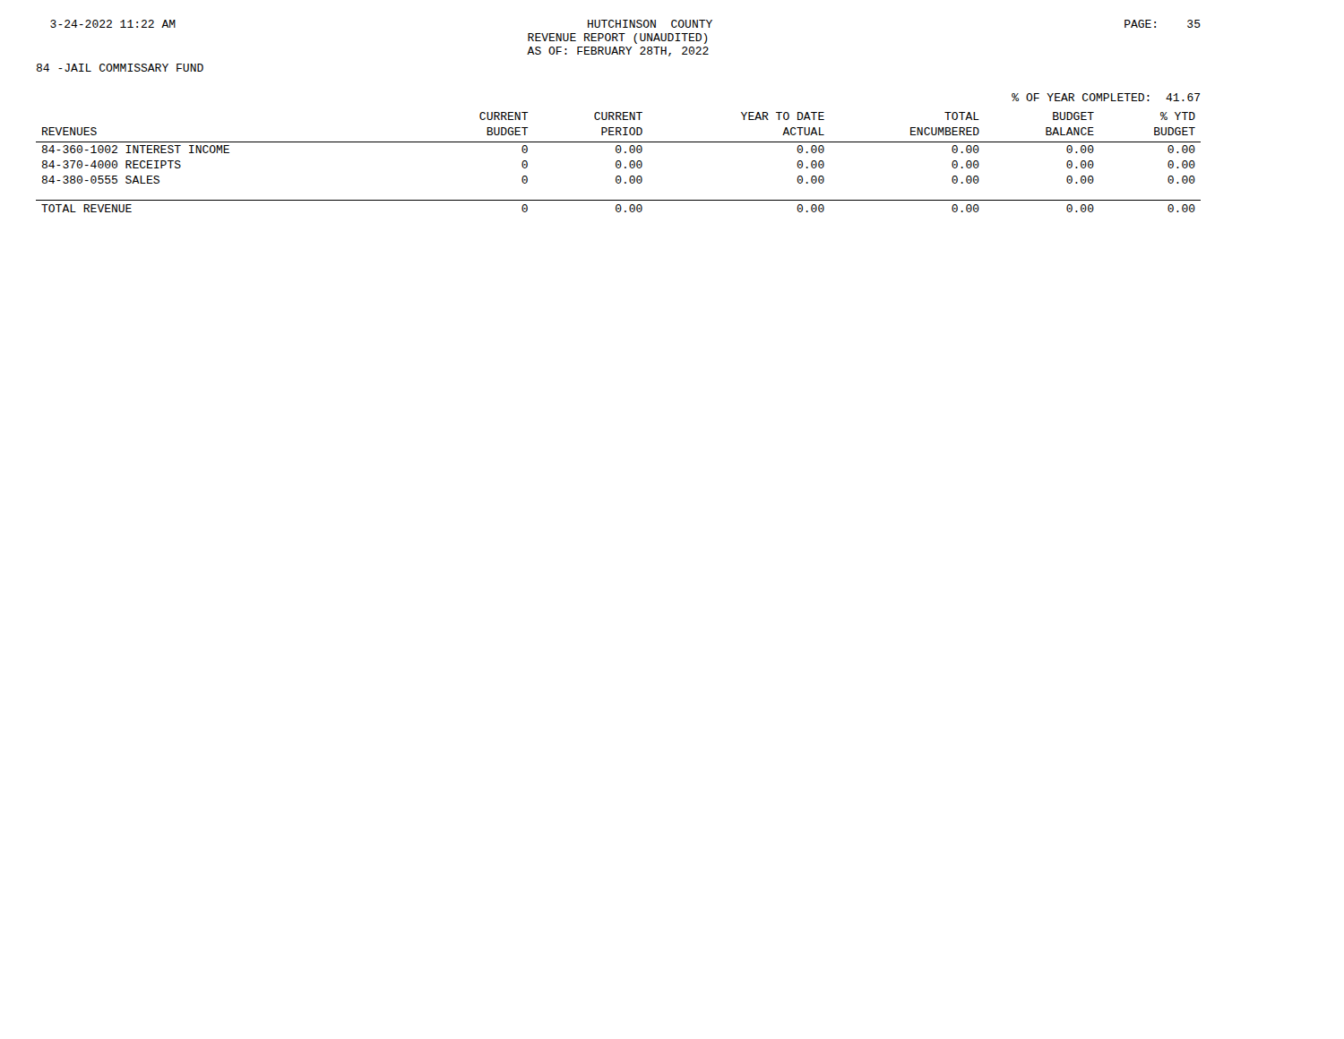3-24-2022 11:22 AM HUTCHINSON COUNTY PAGE: 35
REVENUE REPORT (UNAUDITED)
AS OF: FEBRUARY 28TH, 2022
84 -JAIL COMMISSARY FUND
% OF YEAR COMPLETED: 41.67
| | CURRENT | CURRENT | YEAR TO DATE | TOTAL | BUDGET | % YTD |
| --- | --- | --- | --- | --- | --- | --- |
| REVENUES | BUDGET | PERIOD | ACTUAL | ENCUMBERED | BALANCE | BUDGET |
| 84-360-1002 INTEREST INCOME | 0 | 0.00 | 0.00 | 0.00 | 0.00 | 0.00 |
| 84-370-4000 RECEIPTS | 0 | 0.00 | 0.00 | 0.00 | 0.00 | 0.00 |
| 84-380-0555 SALES | 0 | 0.00 | 0.00 | 0.00 | 0.00 | 0.00 |
| TOTAL REVENUE | 0 | 0.00 | 0.00 | 0.00 | 0.00 | 0.00 |